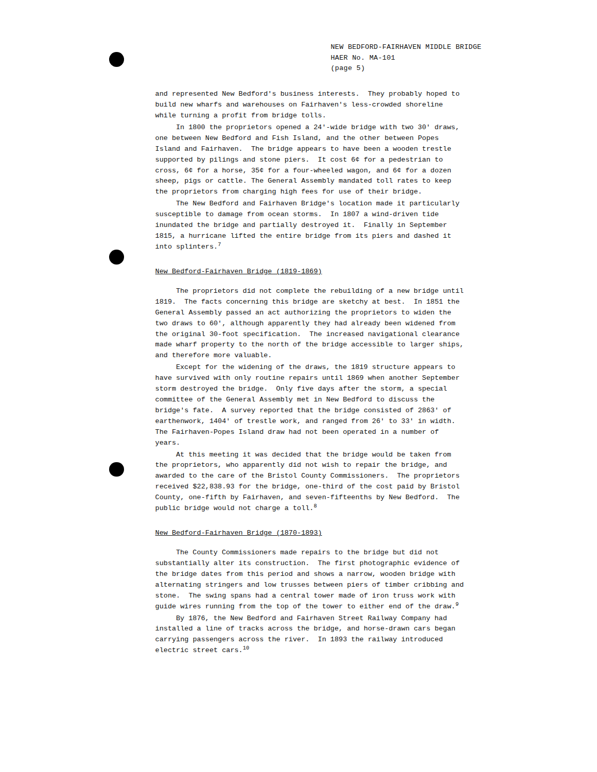NEW BEDFORD-FAIRHAVEN MIDDLE BRIDGE
HAER No. MA-101
(page 5)
and represented New Bedford's business interests. They probably hoped to build new wharfs and warehouses on Fairhaven's less-crowded shoreline while turning a profit from bridge tolls.
In 1800 the proprietors opened a 24'-wide bridge with two 30' draws, one between New Bedford and Fish Island, and the other between Popes Island and Fairhaven. The bridge appears to have been a wooden trestle supported by pilings and stone piers. It cost 6¢ for a pedestrian to cross, 6¢ for a horse, 35¢ for a four-wheeled wagon, and 6¢ for a dozen sheep, pigs or cattle. The General Assembly mandated toll rates to keep the proprietors from charging high fees for use of their bridge.
The New Bedford and Fairhaven Bridge's location made it particularly susceptible to damage from ocean storms. In 1807 a wind-driven tide inundated the bridge and partially destroyed it. Finally in September 1815, a hurricane lifted the entire bridge from its piers and dashed it into splinters.7
New Bedford-Fairhaven Bridge (1819-1869)
The proprietors did not complete the rebuilding of a new bridge until 1819. The facts concerning this bridge are sketchy at best. In 1851 the General Assembly passed an act authorizing the proprietors to widen the two draws to 60', although apparently they had already been widened from the original 30-foot specification. The increased navigational clearance made wharf property to the north of the bridge accessible to larger ships, and therefore more valuable.
Except for the widening of the draws, the 1819 structure appears to have survived with only routine repairs until 1869 when another September storm destroyed the bridge. Only five days after the storm, a special committee of the General Assembly met in New Bedford to discuss the bridge's fate. A survey reported that the bridge consisted of 2863' of earthenwork, 1404' of trestle work, and ranged from 26' to 33' in width. The Fairhaven-Popes Island draw had not been operated in a number of years.
At this meeting it was decided that the bridge would be taken from the proprietors, who apparently did not wish to repair the bridge, and awarded to the care of the Bristol County Commissioners. The proprietors received $22,838.93 for the bridge, one-third of the cost paid by Bristol County, one-fifth by Fairhaven, and seven-fifteenths by New Bedford. The public bridge would not charge a toll.8
New Bedford-Fairhaven Bridge (1870-1893)
The County Commissioners made repairs to the bridge but did not substantially alter its construction. The first photographic evidence of the bridge dates from this period and shows a narrow, wooden bridge with alternating stringers and low trusses between piers of timber cribbing and stone. The swing spans had a central tower made of iron truss work with guide wires running from the top of the tower to either end of the draw.9
By 1876, the New Bedford and Fairhaven Street Railway Company had installed a line of tracks across the bridge, and horse-drawn cars began carrying passengers across the river. In 1893 the railway introduced electric street cars.10